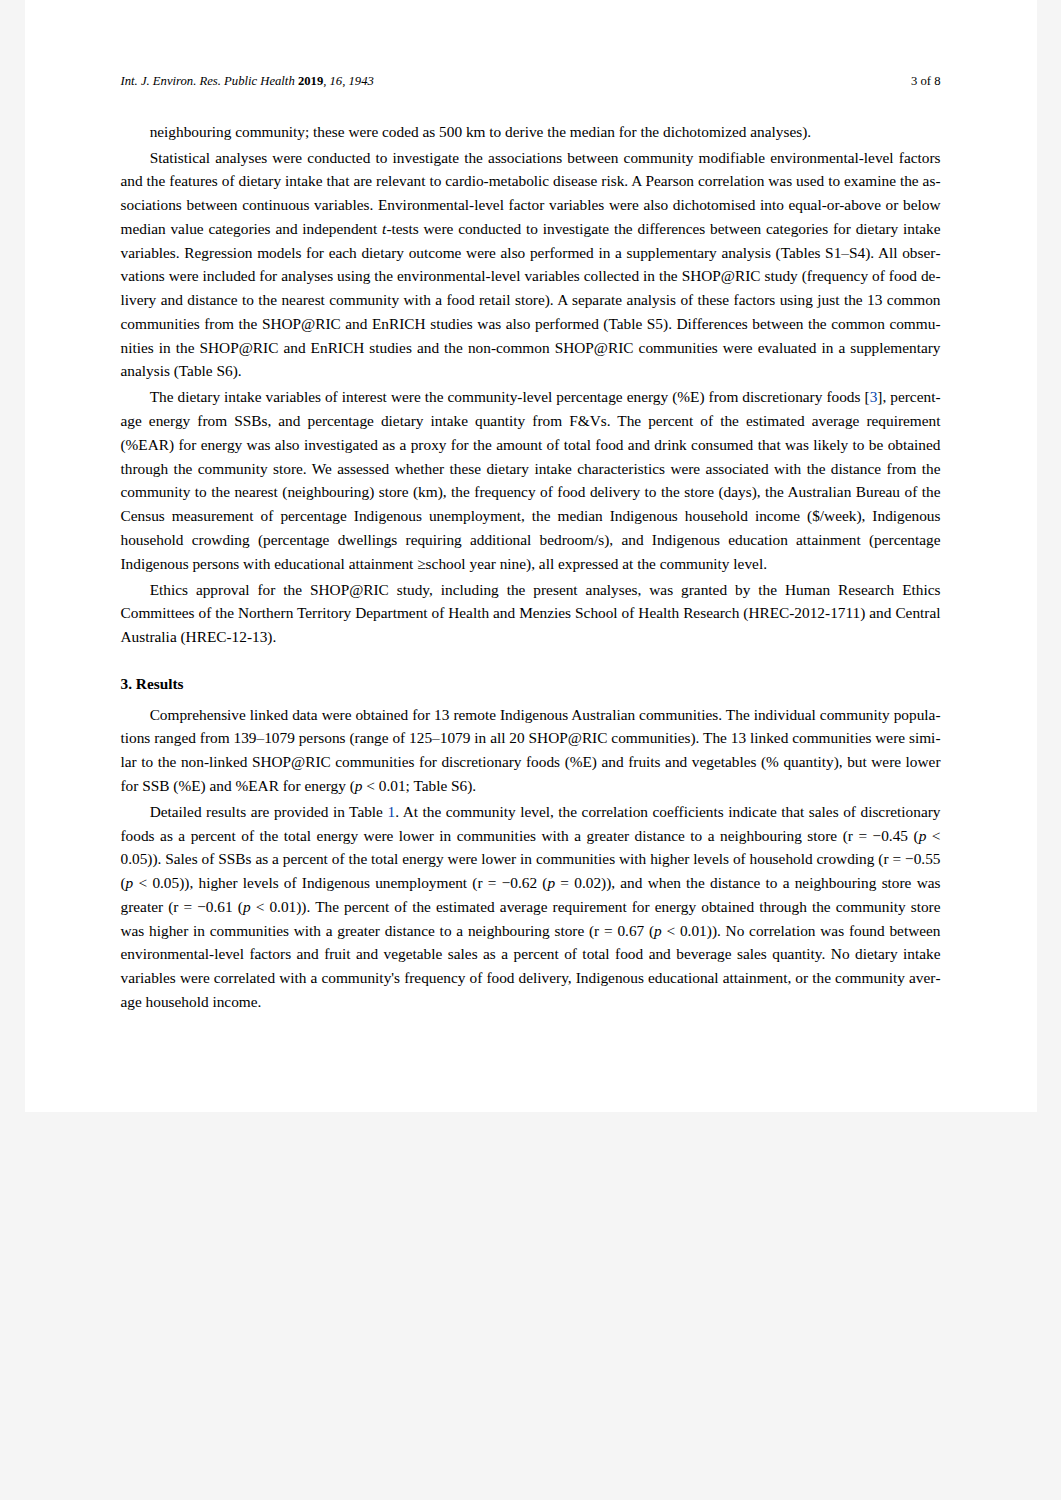Int. J. Environ. Res. Public Health 2019, 16, 1943 3 of 8
neighbouring community; these were coded as 500 km to derive the median for the dichotomized analyses).
Statistical analyses were conducted to investigate the associations between community modifiable environmental-level factors and the features of dietary intake that are relevant to cardio-metabolic disease risk. A Pearson correlation was used to examine the associations between continuous variables. Environmental-level factor variables were also dichotomised into equal-or-above or below median value categories and independent t-tests were conducted to investigate the differences between categories for dietary intake variables. Regression models for each dietary outcome were also performed in a supplementary analysis (Tables S1–S4). All observations were included for analyses using the environmental-level variables collected in the SHOP@RIC study (frequency of food delivery and distance to the nearest community with a food retail store). A separate analysis of these factors using just the 13 common communities from the SHOP@RIC and EnRICH studies was also performed (Table S5). Differences between the common communities in the SHOP@RIC and EnRICH studies and the non-common SHOP@RIC communities were evaluated in a supplementary analysis (Table S6).
The dietary intake variables of interest were the community-level percentage energy (%E) from discretionary foods [3], percentage energy from SSBs, and percentage dietary intake quantity from F&Vs. The percent of the estimated average requirement (%EAR) for energy was also investigated as a proxy for the amount of total food and drink consumed that was likely to be obtained through the community store. We assessed whether these dietary intake characteristics were associated with the distance from the community to the nearest (neighbouring) store (km), the frequency of food delivery to the store (days), the Australian Bureau of the Census measurement of percentage Indigenous unemployment, the median Indigenous household income ($/week), Indigenous household crowding (percentage dwellings requiring additional bedroom/s), and Indigenous education attainment (percentage Indigenous persons with educational attainment ≥school year nine), all expressed at the community level.
Ethics approval for the SHOP@RIC study, including the present analyses, was granted by the Human Research Ethics Committees of the Northern Territory Department of Health and Menzies School of Health Research (HREC-2012-1711) and Central Australia (HREC-12-13).
3. Results
Comprehensive linked data were obtained for 13 remote Indigenous Australian communities. The individual community populations ranged from 139–1079 persons (range of 125–1079 in all 20 SHOP@RIC communities). The 13 linked communities were similar to the non-linked SHOP@RIC communities for discretionary foods (%E) and fruits and vegetables (% quantity), but were lower for SSB (%E) and %EAR for energy (p < 0.01; Table S6).
Detailed results are provided in Table 1. At the community level, the correlation coefficients indicate that sales of discretionary foods as a percent of the total energy were lower in communities with a greater distance to a neighbouring store (r = −0.45 (p < 0.05)). Sales of SSBs as a percent of the total energy were lower in communities with higher levels of household crowding (r = −0.55 (p < 0.05)), higher levels of Indigenous unemployment (r = −0.62 (p = 0.02)), and when the distance to a neighbouring store was greater (r = −0.61 (p < 0.01)). The percent of the estimated average requirement for energy obtained through the community store was higher in communities with a greater distance to a neighbouring store (r = 0.67 (p < 0.01)). No correlation was found between environmental-level factors and fruit and vegetable sales as a percent of total food and beverage sales quantity. No dietary intake variables were correlated with a community's frequency of food delivery, Indigenous educational attainment, or the community average household income.